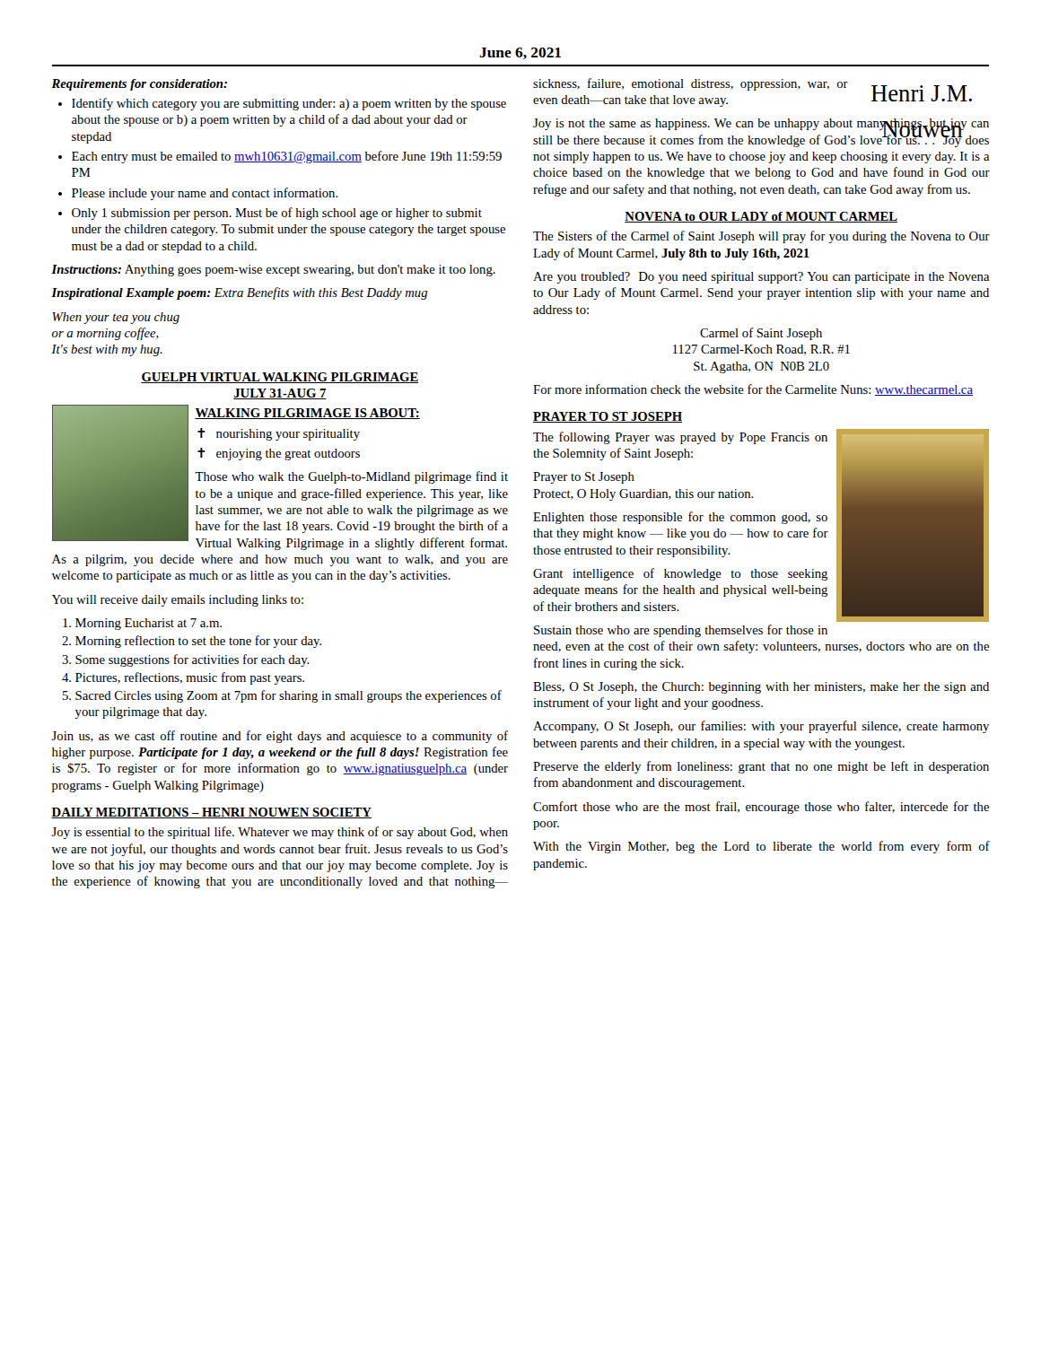June 6, 2021
Requirements for consideration:
Identify which category you are submitting under: a) a poem written by the spouse about the spouse or b) a poem written by a child of a dad about your dad or stepdad
Each entry must be emailed to mwh10631@gmail.com before June 19th 11:59:59 PM
Please include your name and contact information.
Only 1 submission per person. Must be of high school age or higher to submit under the children category. To submit under the spouse category the target spouse must be a dad or stepdad to a child.
Instructions: Anything goes poem-wise except swearing, but don't make it too long.
Inspirational Example poem: Extra Benefits with this Best Daddy mug
When your tea you chug or a morning coffee, It's best with my hug.
GUELPH VIRTUAL WALKING PILGRIMAGE
JULY 31-AUG 7
WALKING PILGRIMAGE IS ABOUT:
nourishing your spirituality
enjoying the great outdoors
Those who walk the Guelph-to-Midland pilgrimage find it to be a unique and grace-filled experience. This year, like last summer, we are not able to walk the pilgrimage as we have for the last 18 years. Covid -19 brought the birth of a Virtual Walking Pilgrimage in a slightly different format. As a pilgrim, you decide where and how much you want to walk, and you are welcome to participate as much or as little as you can in the day’s activities.
You will receive daily emails including links to:
Morning Eucharist at 7 a.m.
Morning reflection to set the tone for your day.
Some suggestions for activities for each day.
Pictures, reflections, music from past years.
Sacred Circles using Zoom at 7pm for sharing in small groups the experiences of your pilgrimage that day.
Join us, as we cast off routine and for eight days and acquiesce to a community of higher purpose. Participate for 1 day, a weekend or the full 8 days! Registration fee is $75. To register or for more information go to www.ignatiusguelph.ca (under programs - Guelph Walking Pilgrimage)
DAILY MEDITATIONS – HENRI NOUWEN SOCIETY
Henri J.M. Nouwen
Joy is essential to the spiritual life. Whatever we may think of or say about God, when we are not joyful, our thoughts and words cannot bear fruit. Jesus reveals to us God’s love so that his joy may become ours and that our joy may become complete. Joy is the experience of knowing that you are unconditionally loved and that nothing—sickness, failure, emotional distress, oppression, war, or even death—can take that love away.
Joy is not the same as happiness. We can be unhappy about many things, but joy can still be there because it comes from the knowledge of God’s love for us. . . Joy does not simply happen to us. We have to choose joy and keep choosing it every day. It is a choice based on the knowledge that we belong to God and have found in God our refuge and our safety and that nothing, not even death, can take God away from us.
NOVENA to OUR LADY of MOUNT CARMEL
The Sisters of the Carmel of Saint Joseph will pray for you during the Novena to Our Lady of Mount Carmel, July 8th to July 16th, 2021
Are you troubled? Do you need spiritual support? You can participate in the Novena to Our Lady of Mount Carmel. Send your prayer intention slip with your name and address to:
Carmel of Saint Joseph 1127 Carmel-Koch Road, R.R. #1 St. Agatha, ON N0B 2L0
For more information check the website for the Carmelite Nuns: www.thecarmel.ca
PRAYER TO ST JOSEPH
The following Prayer was prayed by Pope Francis on the Solemnity of Saint Joseph:
Prayer to St Joseph
Protect, O Holy Guardian, this our nation.
Enlighten those responsible for the common good, so that they might know — like you do — how to care for those entrusted to their responsibility.
Grant intelligence of knowledge to those seeking adequate means for the health and physical well-being of their brothers and sisters.
Sustain those who are spending themselves for those in need, even at the cost of their own safety: volunteers, nurses, doctors who are on the front lines in curing the sick.
Bless, O St Joseph, the Church: beginning with her ministers, make her the sign and instrument of your light and your goodness.
Accompany, O St Joseph, our families: with your prayerful silence, create harmony between parents and their children, in a special way with the youngest.
Preserve the elderly from loneliness: grant that no one might be left in desperation from abandonment and discouragement.
Comfort those who are the most frail, encourage those who falter, intercede for the poor.
With the Virgin Mother, beg the Lord to liberate the world from every form of pandemic.